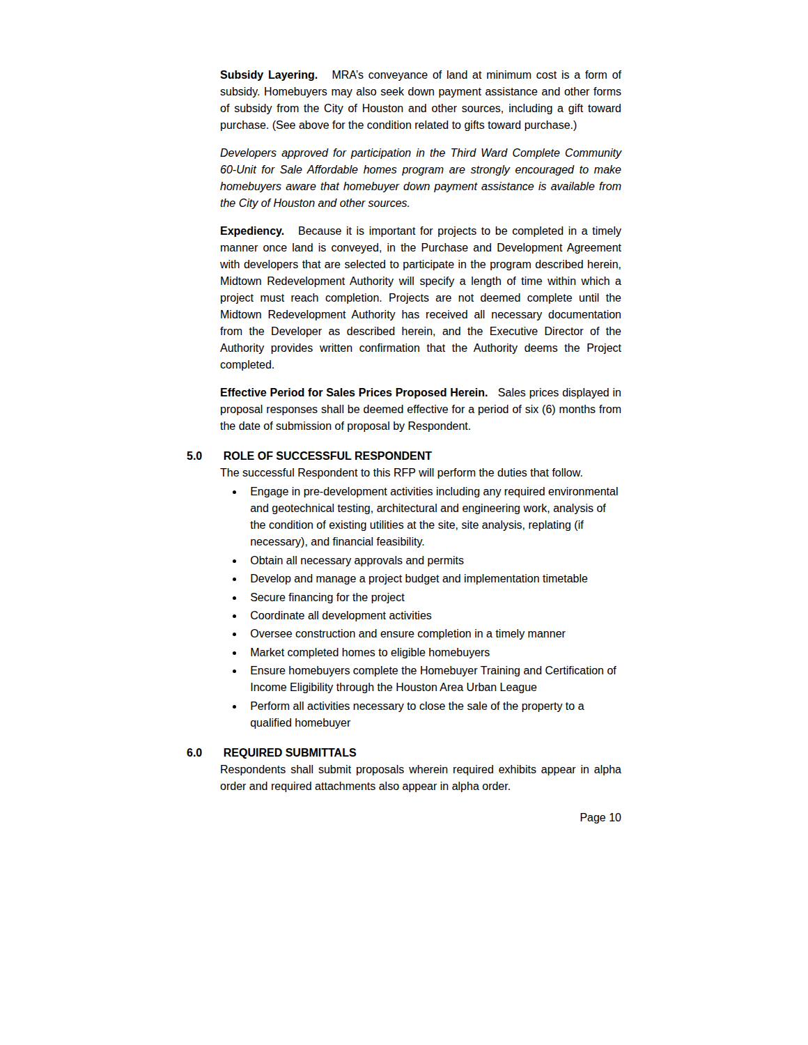Subsidy Layering. MRA’s conveyance of land at minimum cost is a form of subsidy. Homebuyers may also seek down payment assistance and other forms of subsidy from the City of Houston and other sources, including a gift toward purchase. (See above for the condition related to gifts toward purchase.)
Developers approved for participation in the Third Ward Complete Community 60-Unit for Sale Affordable homes program are strongly encouraged to make homebuyers aware that homebuyer down payment assistance is available from the City of Houston and other sources.
Expediency. Because it is important for projects to be completed in a timely manner once land is conveyed, in the Purchase and Development Agreement with developers that are selected to participate in the program described herein, Midtown Redevelopment Authority will specify a length of time within which a project must reach completion. Projects are not deemed complete until the Midtown Redevelopment Authority has received all necessary documentation from the Developer as described herein, and the Executive Director of the Authority provides written confirmation that the Authority deems the Project completed.
Effective Period for Sales Prices Proposed Herein. Sales prices displayed in proposal responses shall be deemed effective for a period of six (6) months from the date of submission of proposal by Respondent.
5.0
ROLE OF SUCCESSFUL RESPONDENT
The successful Respondent to this RFP will perform the duties that follow.
Engage in pre-development activities including any required environmental and geotechnical testing, architectural and engineering work, analysis of the condition of existing utilities at the site, site analysis, replating (if necessary), and financial feasibility.
Obtain all necessary approvals and permits
Develop and manage a project budget and implementation timetable
Secure financing for the project
Coordinate all development activities
Oversee construction and ensure completion in a timely manner
Market completed homes to eligible homebuyers
Ensure homebuyers complete the Homebuyer Training and Certification of Income Eligibility through the Houston Area Urban League
Perform all activities necessary to close the sale of the property to a qualified homebuyer
6.0
REQUIRED SUBMITTALS
Respondents shall submit proposals wherein required exhibits appear in alpha order and required attachments also appear in alpha order.
Page 10